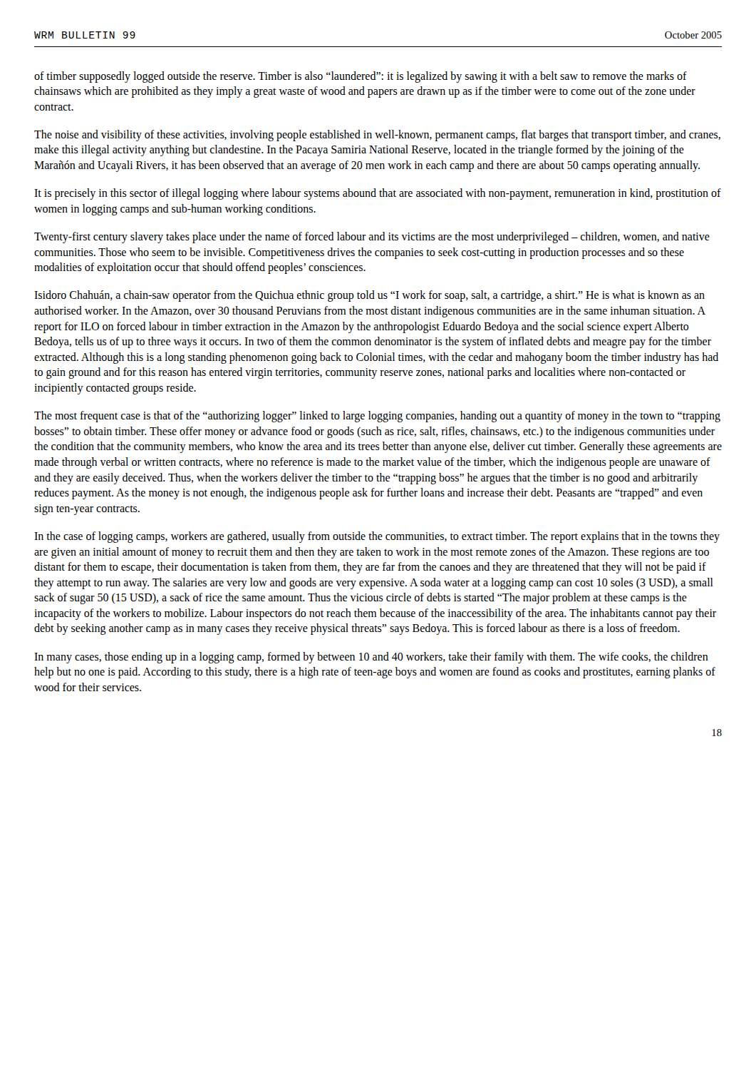WRM BULLETIN 99 October 2005
of timber supposedly logged outside the reserve. Timber is also “laundered”: it is legalized by sawing it with a belt saw to remove the marks of chainsaws which are prohibited as they imply a great waste of wood and papers are drawn up as if the timber were to come out of the zone under contract.
The noise and visibility of these activities, involving people established in well-known, permanent camps, flat barges that transport timber, and cranes, make this illegal activity anything but clandestine. In the Pacaya Samiria National Reserve, located in the triangle formed by the joining of the Marañón and Ucayali Rivers, it has been observed that an average of 20 men work in each camp and there are about 50 camps operating annually.
It is precisely in this sector of illegal logging where labour systems abound that are associated with non-payment, remuneration in kind, prostitution of women in logging camps and sub-human working conditions.
Twenty-first century slavery takes place under the name of forced labour and its victims are the most underprivileged – children, women, and native communities. Those who seem to be invisible. Competitiveness drives the companies to seek cost-cutting in production processes and so these modalities of exploitation occur that should offend peoples’ consciences.
Isidoro Chahuán, a chain-saw operator from the Quichua ethnic group told us “I work for soap, salt, a cartridge, a shirt.” He is what is known as an authorised worker. In the Amazon, over 30 thousand Peruvians from the most distant indigenous communities are in the same inhuman situation. A report for ILO on forced labour in timber extraction in the Amazon by the anthropologist Eduardo Bedoya and the social science expert Alberto Bedoya, tells us of up to three ways it occurs. In two of them the common denominator is the system of inflated debts and meagre pay for the timber extracted. Although this is a long standing phenomenon going back to Colonial times, with the cedar and mahogany boom the timber industry has had to gain ground and for this reason has entered virgin territories, community reserve zones, national parks and localities where non-contacted or incipiently contacted groups reside.
The most frequent case is that of the “authorizing logger” linked to large logging companies, handing out a quantity of money in the town to “trapping bosses” to obtain timber. These offer money or advance food or goods (such as rice, salt, rifles, chainsaws, etc.) to the indigenous communities under the condition that the community members, who know the area and its trees better than anyone else, deliver cut timber. Generally these agreements are made through verbal or written contracts, where no reference is made to the market value of the timber, which the indigenous people are unaware of and they are easily deceived. Thus, when the workers deliver the timber to the “trapping boss” he argues that the timber is no good and arbitrarily reduces payment. As the money is not enough, the indigenous people ask for further loans and increase their debt. Peasants are “trapped” and even sign ten-year contracts.
In the case of logging camps, workers are gathered, usually from outside the communities, to extract timber. The report explains that in the towns they are given an initial amount of money to recruit them and then they are taken to work in the most remote zones of the Amazon. These regions are too distant for them to escape, their documentation is taken from them, they are far from the canoes and they are threatened that they will not be paid if they attempt to run away. The salaries are very low and goods are very expensive. A soda water at a logging camp can cost 10 soles (3 USD), a small sack of sugar 50 (15 USD), a sack of rice the same amount. Thus the vicious circle of debts is started “The major problem at these camps is the incapacity of the workers to mobilize. Labour inspectors do not reach them because of the inaccessibility of the area. The inhabitants cannot pay their debt by seeking another camp as in many cases they receive physical threats” says Bedoya. This is forced labour as there is a loss of freedom.
In many cases, those ending up in a logging camp, formed by between 10 and 40 workers, take their family with them. The wife cooks, the children help but no one is paid. According to this study, there is a high rate of teen-age boys and women are found as cooks and prostitutes, earning planks of wood for their services.
18